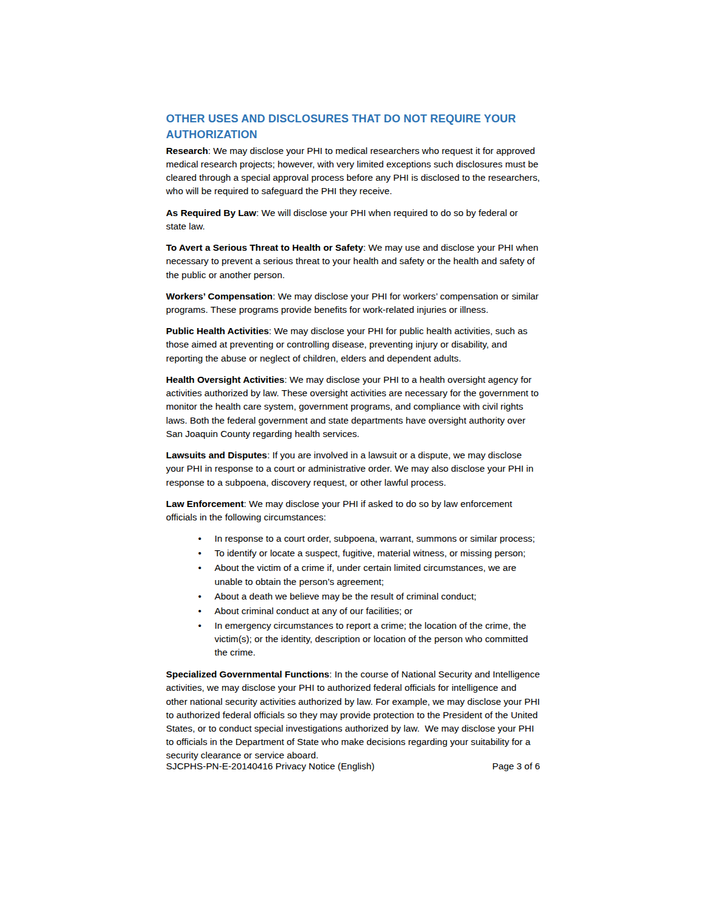OTHER USES AND DISCLOSURES THAT DO NOT REQUIRE YOUR AUTHORIZATION
Research: We may disclose your PHI to medical researchers who request it for approved medical research projects; however, with very limited exceptions such disclosures must be cleared through a special approval process before any PHI is disclosed to the researchers, who will be required to safeguard the PHI they receive.
As Required By Law: We will disclose your PHI when required to do so by federal or state law.
To Avert a Serious Threat to Health or Safety: We may use and disclose your PHI when necessary to prevent a serious threat to your health and safety or the health and safety of the public or another person.
Workers’ Compensation: We may disclose your PHI for workers’ compensation or similar programs. These programs provide benefits for work-related injuries or illness.
Public Health Activities: We may disclose your PHI for public health activities, such as those aimed at preventing or controlling disease, preventing injury or disability, and reporting the abuse or neglect of children, elders and dependent adults.
Health Oversight Activities: We may disclose your PHI to a health oversight agency for activities authorized by law. These oversight activities are necessary for the government to monitor the health care system, government programs, and compliance with civil rights laws. Both the federal government and state departments have oversight authority over San Joaquin County regarding health services.
Lawsuits and Disputes: If you are involved in a lawsuit or a dispute, we may disclose your PHI in response to a court or administrative order. We may also disclose your PHI in response to a subpoena, discovery request, or other lawful process.
Law Enforcement: We may disclose your PHI if asked to do so by law enforcement officials in the following circumstances:
In response to a court order, subpoena, warrant, summons or similar process;
To identify or locate a suspect, fugitive, material witness, or missing person;
About the victim of a crime if, under certain limited circumstances, we are unable to obtain the person’s agreement;
About a death we believe may be the result of criminal conduct;
About criminal conduct at any of our facilities; or
In emergency circumstances to report a crime; the location of the crime, the victim(s); or the identity, description or location of the person who committed the crime.
Specialized Governmental Functions: In the course of National Security and Intelligence activities, we may disclose your PHI to authorized federal officials for intelligence and other national security activities authorized by law. For example, we may disclose your PHI to authorized federal officials so they may provide protection to the President of the United States, or to conduct special investigations authorized by law. We may disclose your PHI to officials in the Department of State who make decisions regarding your suitability for a security clearance or service aboard.
SJCPHS-PN-E-20140416 Privacy Notice (English) Page 3 of 6